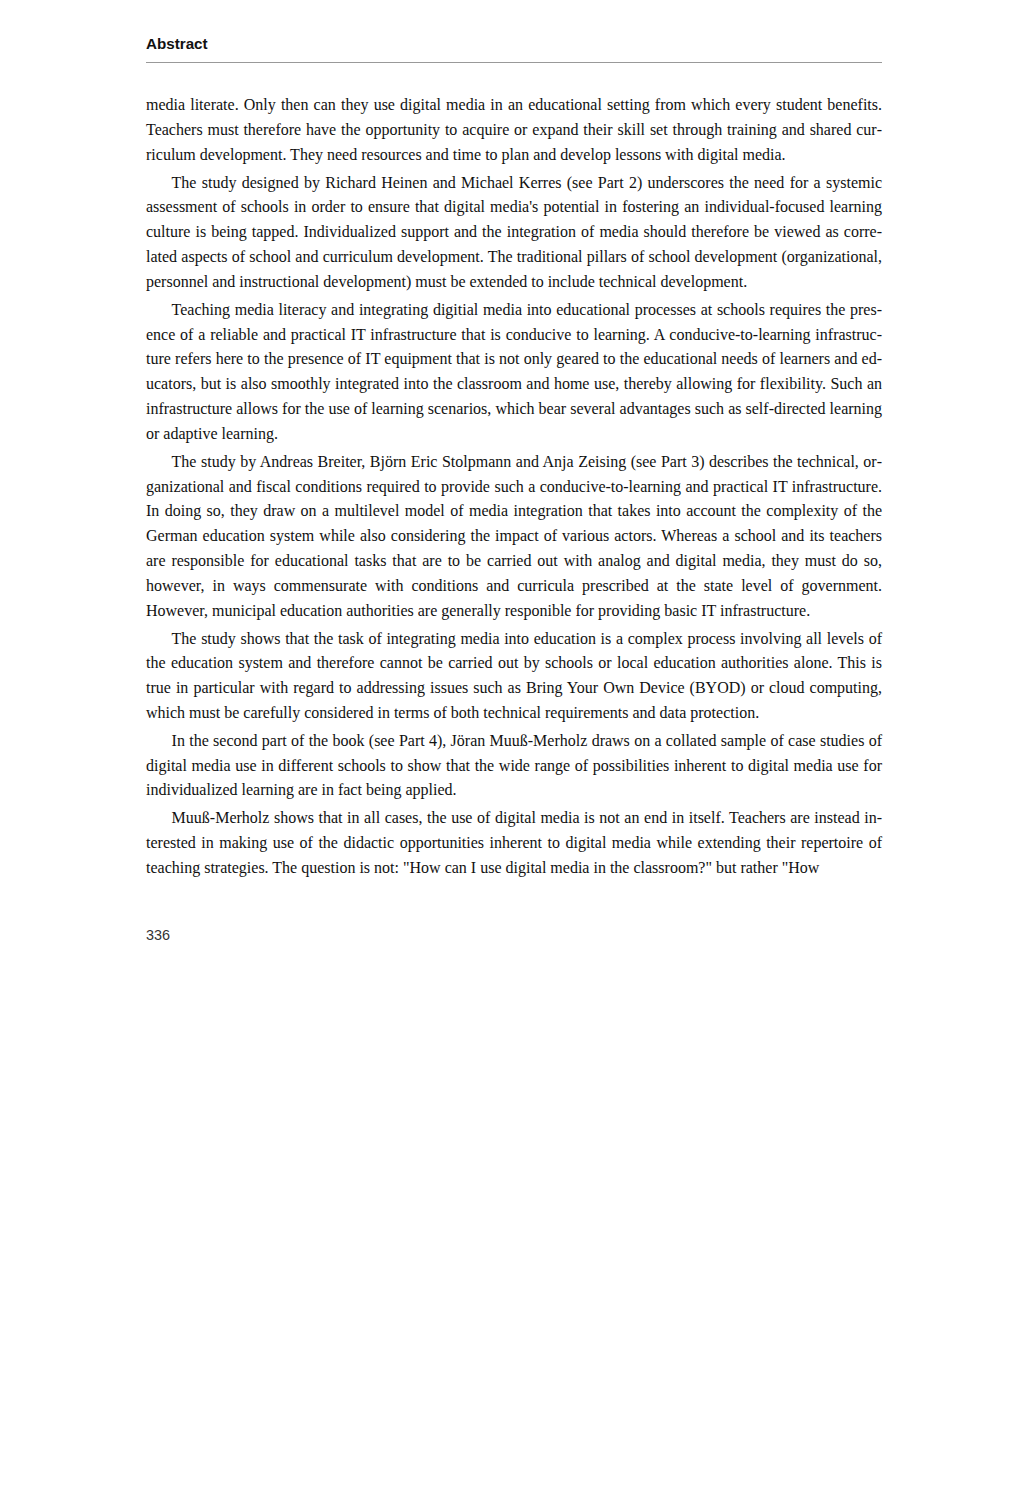Abstract
media literate. Only then can they use digital media in an educational setting from which every student benefits. Teachers must therefore have the opportunity to acquire or expand their skill set through training and shared curriculum development. They need resources and time to plan and develop lessons with digital media.
The study designed by Richard Heinen and Michael Kerres (see Part 2) underscores the need for a systemic assessment of schools in order to ensure that digital media's potential in fostering an individual-focused learning culture is being tapped. Individualized support and the integration of media should therefore be viewed as correlated aspects of school and curriculum development. The traditional pillars of school development (organizational, personnel and instructional development) must be extended to include technical development.
Teaching media literacy and integrating digitial media into educational processes at schools requires the presence of a reliable and practical IT infrastructure that is conducive to learning. A conducive-to-learning infrastructure refers here to the presence of IT equipment that is not only geared to the educational needs of learners and educators, but is also smoothly integrated into the classroom and home use, thereby allowing for flexibility. Such an infrastructure allows for the use of learning scenarios, which bear several advantages such as self-directed learning or adaptive learning.
The study by Andreas Breiter, Björn Eric Stolpmann and Anja Zeising (see Part 3) describes the technical, organizational and fiscal conditions required to provide such a conducive-to-learning and practical IT infrastructure. In doing so, they draw on a multilevel model of media integration that takes into account the complexity of the German education system while also considering the impact of various actors. Whereas a school and its teachers are responsible for educational tasks that are to be carried out with analog and digital media, they must do so, however, in ways commensurate with conditions and curricula prescribed at the state level of government. However, municipal education authorities are generally responible for providing basic IT infrastructure.
The study shows that the task of integrating media into education is a complex process involving all levels of the education system and therefore cannot be carried out by schools or local education authorities alone. This is true in particular with regard to addressing issues such as Bring Your Own Device (BYOD) or cloud computing, which must be carefully considered in terms of both technical requirements and data protection.
In the second part of the book (see Part 4), Jöran Muuß-Merholz draws on a collated sample of case studies of digital media use in different schools to show that the wide range of possibilities inherent to digital media use for individualized learning are in fact being applied.
Muuß-Merholz shows that in all cases, the use of digital media is not an end in itself. Teachers are instead interested in making use of the didactic opportunities inherent to digital media while extending their repertoire of teaching strategies. The question is not: "How can I use digital media in the classroom?" but rather "How
336